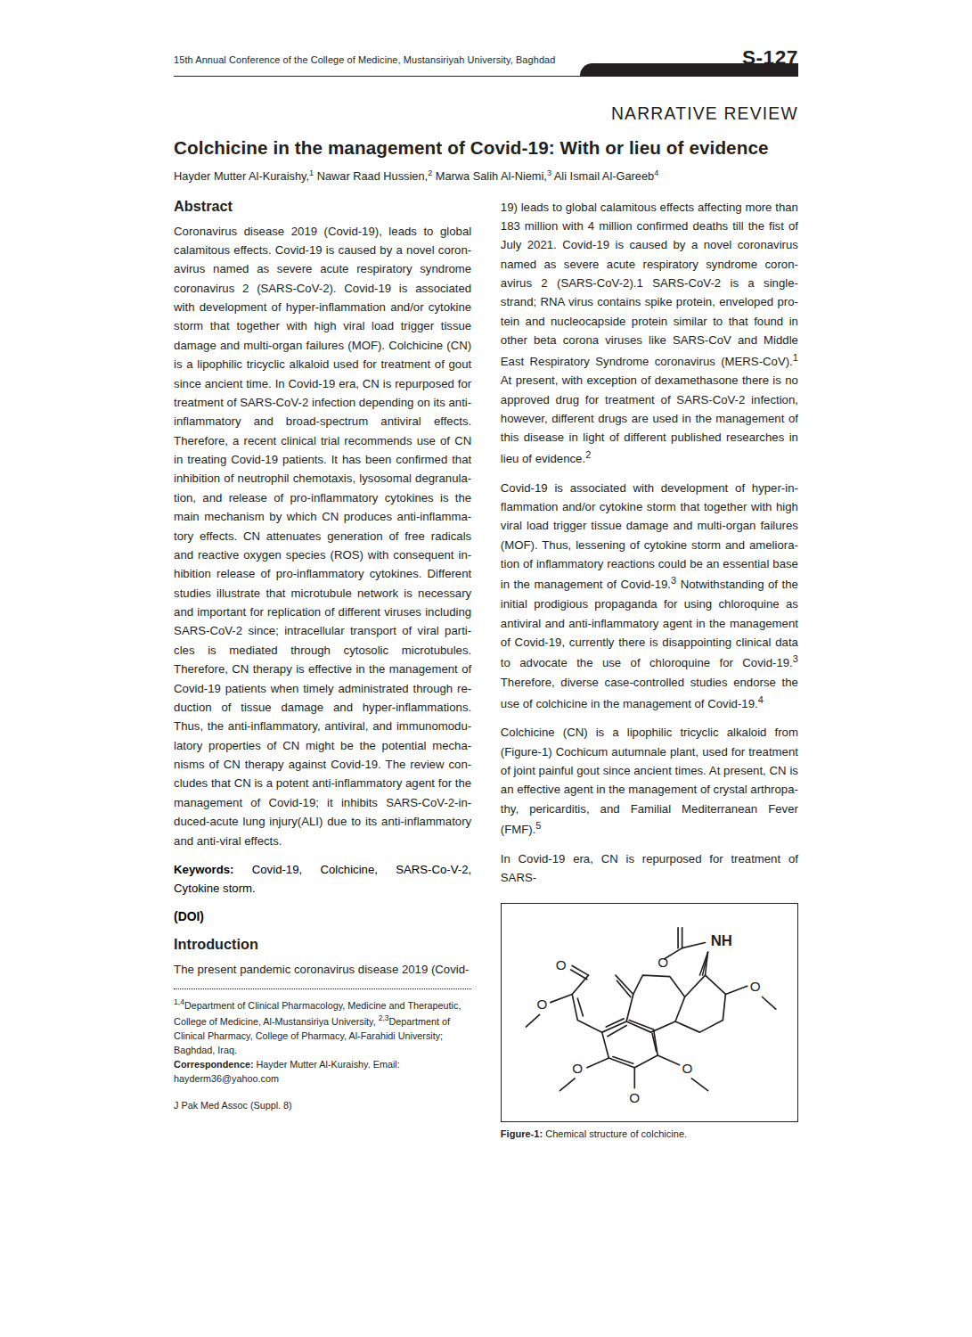15th Annual Conference of the College of Medicine, Mustansiriyah University, Baghdad
S-127
NARRATIVE REVIEW
Colchicine in the management of Covid-19: With or lieu of evidence
Hayder Mutter Al-Kuraishy,1 Nawar Raad Hussien,2 Marwa Salih Al-Niemi,3 Ali Ismail Al-Gareeb4
Abstract
Coronavirus disease 2019 (Covid-19), leads to global calamitous effects. Covid-19 is caused by a novel coronavirus named as severe acute respiratory syndrome coronavirus 2 (SARS-CoV-2). Covid-19 is associated with development of hyper-inflammation and/or cytokine storm that together with high viral load trigger tissue damage and multi-organ failures (MOF). Colchicine (CN) is a lipophilic tricyclic alkaloid used for treatment of gout since ancient time. In Covid-19 era, CN is repurposed for treatment of SARS-CoV-2 infection depending on its anti-inflammatory and broad-spectrum antiviral effects. Therefore, a recent clinical trial recommends use of CN in treating Covid-19 patients. It has been confirmed that inhibition of neutrophil chemotaxis, lysosomal degranulation, and release of pro-inflammatory cytokines is the main mechanism by which CN produces anti-inflammatory effects. CN attenuates generation of free radicals and reactive oxygen species (ROS) with consequent inhibition release of pro-inflammatory cytokines. Different studies illustrate that microtubule network is necessary and important for replication of different viruses including SARS-CoV-2 since; intracellular transport of viral particles is mediated through cytosolic microtubules. Therefore, CN therapy is effective in the management of Covid-19 patients when timely administrated through reduction of tissue damage and hyper-inflammations. Thus, the anti-inflammatory, antiviral, and immunomodulatory properties of CN might be the potential mechanisms of CN therapy against Covid-19. The review concludes that CN is a potent anti-inflammatory agent for the management of Covid-19; it inhibits SARS-CoV-2-induced-acute lung injury(ALI) due to its anti-inflammatory and anti-viral effects.
Keywords: Covid-19, Colchicine, SARS-Co-V-2, Cytokine storm.
(DOI)
Introduction
The present pandemic coronavirus disease 2019 (Covid-
1,4Department of Clinical Pharmacology, Medicine and Therapeutic, College of Medicine, Al-Mustansiriya University, 2,3Department of Clinical Pharmacy, College of Pharmacy, Al-Farahidi University; Baghdad, Iraq.
Correspondence: Hayder Mutter Al-Kuraishy. Email: hayderm36@yahoo.com
J Pak Med Assoc (Suppl. 8)
19) leads to global calamitous effects affecting more than 183 million with 4 million confirmed deaths till the fist of July 2021. Covid-19 is caused by a novel coronavirus named as severe acute respiratory syndrome coronavirus 2 (SARS-CoV-2).1 SARS-CoV-2 is a single-strand; RNA virus contains spike protein, enveloped protein and nucleocapside protein similar to that found in other beta corona viruses like SARS-CoV and Middle East Respiratory Syndrome coronavirus (MERS-CoV).1 At present, with exception of dexamethasone there is no approved drug for treatment of SARS-CoV-2 infection, however, different drugs are used in the management of this disease in light of different published researches in lieu of evidence.2
Covid-19 is associated with development of hyper-inflammation and/or cytokine storm that together with high viral load trigger tissue damage and multi-organ failures (MOF). Thus, lessening of cytokine storm and amelioration of inflammatory reactions could be an essential base in the management of Covid-19.3 Notwithstanding of the initial prodigious propaganda for using chloroquine as antiviral and anti-inflammatory agent in the management of Covid-19, currently there is disappointing clinical data to advocate the use of chloroquine for Covid-19.3 Therefore, diverse case-controlled studies endorse the use of colchicine in the management of Covid-19.4
Colchicine (CN) is a lipophilic tricyclic alkaloid from (Figure-1) Cochicum autumnale plant, used for treatment of joint painful gout since ancient times. At present, CN is an effective agent in the management of crystal arthropathy, pericarditis, and Familial Mediterranean Fever (FMF).5
In Covid-19 era, CN is repurposed for treatment of SARS-
NH O O O O O O O
Figure-1: Chemical structure of colchicine.